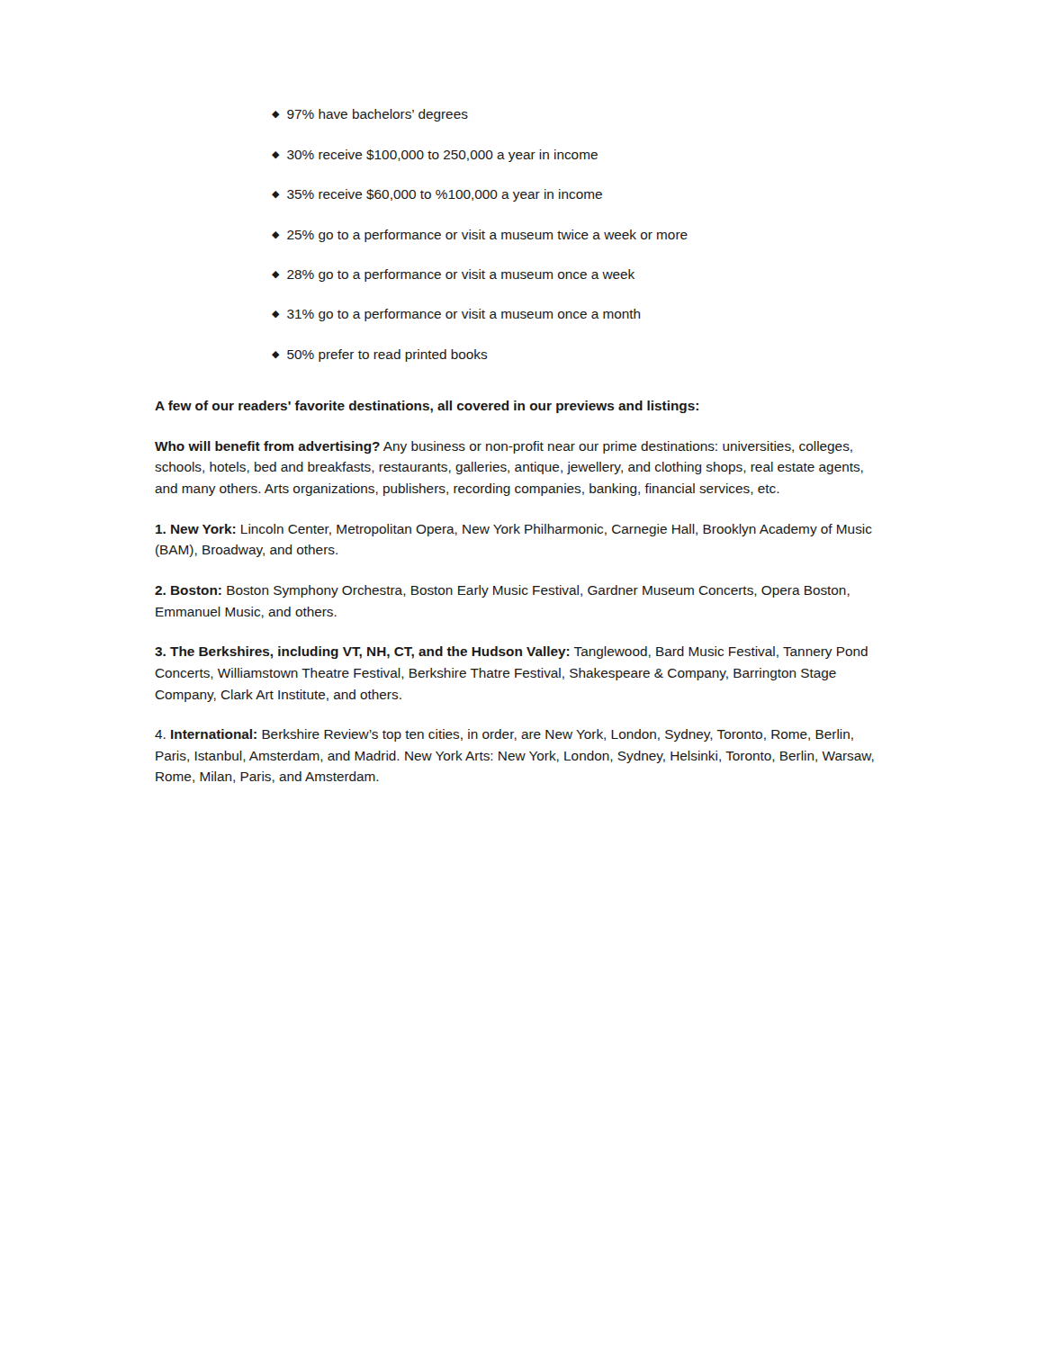97% have bachelors’ degrees
30% receive $100,000 to 250,000 a year in income
35% receive $60,000 to %100,000 a year in income
25% go to a performance or visit a museum twice a week or more
28% go to a performance or visit a museum once a week
31% go to a performance or visit a museum once a month
50% prefer to read printed books
A few of our readers' favorite destinations, all covered in our previews and listings:
Who will benefit from advertising? Any business or non-profit near our prime destinations: universities, colleges, schools, hotels, bed and breakfasts, restaurants, galleries, antique, jewellery, and clothing shops, real estate agents, and many others. Arts organizations, publishers, recording companies, banking, financial services, etc.
1. New York: Lincoln Center, Metropolitan Opera, New York Philharmonic, Carnegie Hall, Brooklyn Academy of Music (BAM), Broadway, and others.
2. Boston: Boston Symphony Orchestra, Boston Early Music Festival, Gardner Museum Concerts, Opera Boston, Emmanuel Music, and others.
3. The Berkshires, including VT, NH, CT, and the Hudson Valley: Tanglewood, Bard Music Festival, Tannery Pond Concerts, Williamstown Theatre Festival, Berkshire Thatre Festival, Shakespeare & Company, Barrington Stage Company, Clark Art Institute, and others.
4. International: Berkshire Review’s top ten cities, in order, are New York, London, Sydney, Toronto, Rome, Berlin, Paris, Istanbul, Amsterdam, and Madrid. New York Arts: New York, London, Sydney, Helsinki, Toronto, Berlin, Warsaw, Rome, Milan, Paris, and Amsterdam.